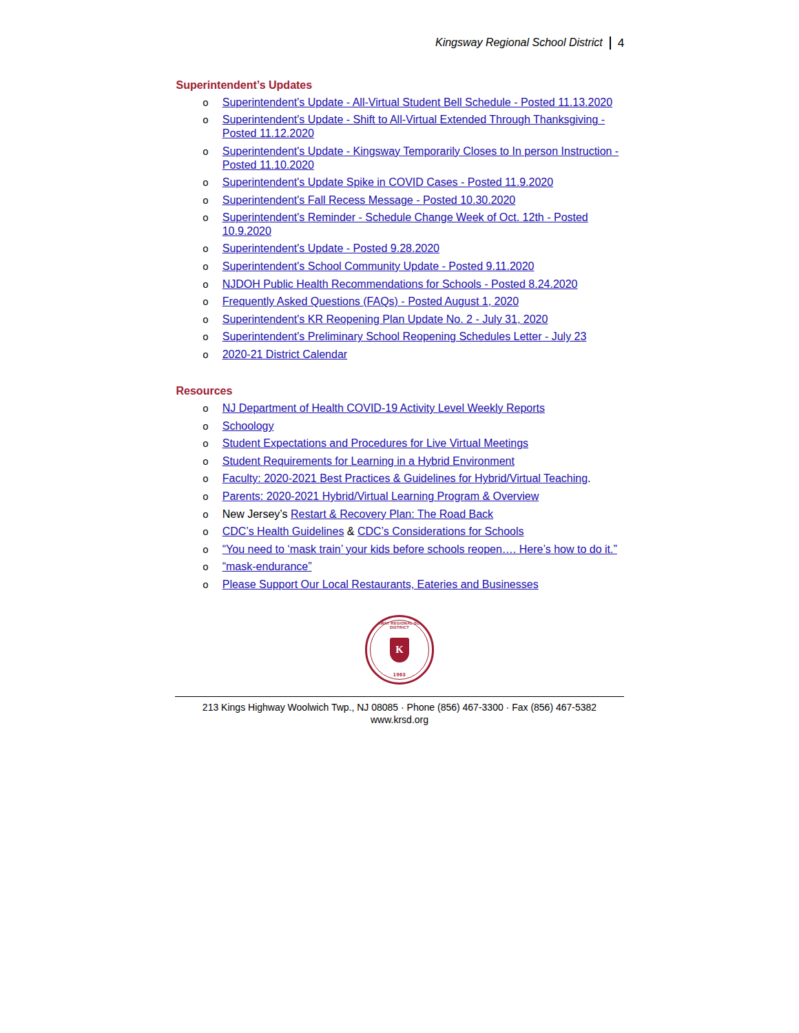Kingsway Regional School District 4
Superintendent’s Updates
oSuperintendent's Update - All-Virtual Student Bell Schedule - Posted 11.13.2020
oSuperintendent's Update - Shift to All-Virtual Extended Through Thanksgiving - Posted 11.12.2020
oSuperintendent's Update - Kingsway Temporarily Closes to In person Instruction - Posted 11.10.2020
oSuperintendent's Update Spike in COVID Cases - Posted 11.9.2020
oSuperintendent's Fall Recess Message - Posted 10.30.2020
oSuperintendent's Reminder - Schedule Change Week of Oct. 12th - Posted 10.9.2020
oSuperintendent's Update - Posted 9.28.2020
oSuperintendent's School Community Update - Posted 9.11.2020
oNJDOH Public Health Recommendations for Schools - Posted 8.24.2020
oFrequently Asked Questions (FAQs) - Posted August 1, 2020
oSuperintendent's KR Reopening Plan Update No. 2 - July 31, 2020
oSuperintendent's Preliminary School Reopening Schedules Letter - July 23
o 2020-21 District Calendar
Resources
oNJ Department of Health COVID-19 Activity Level Weekly Reports
oSchoology
oStudent Expectations and Procedures for Live Virtual Meetings
oStudent Requirements for Learning in a Hybrid Environment
oFaculty: 2020-2021 Best Practices & Guidelines for Hybrid/Virtual Teaching.
oParents: 2020-2021 Hybrid/Virtual Learning Program & Overview
oNew Jersey’s Restart & Recovery Plan: The Road Back
oCDC’s Health Guidelines & CDC’s Considerations for Schools
o“You need to ‘mask train’ your kids before schools reopen…. Here’s how to do it.”
o“mask-endurance”
oPlease Support Our Local Restaurants, Eateries and Businesses
KINGSWAY REGIONAL SCHOOL DISTRICT
K
1963
213 Kings Highway Woolwich Twp., NJ 08085 · Phone (856) 467-3300 · Fax (856) 467-5382
www.krsd.org